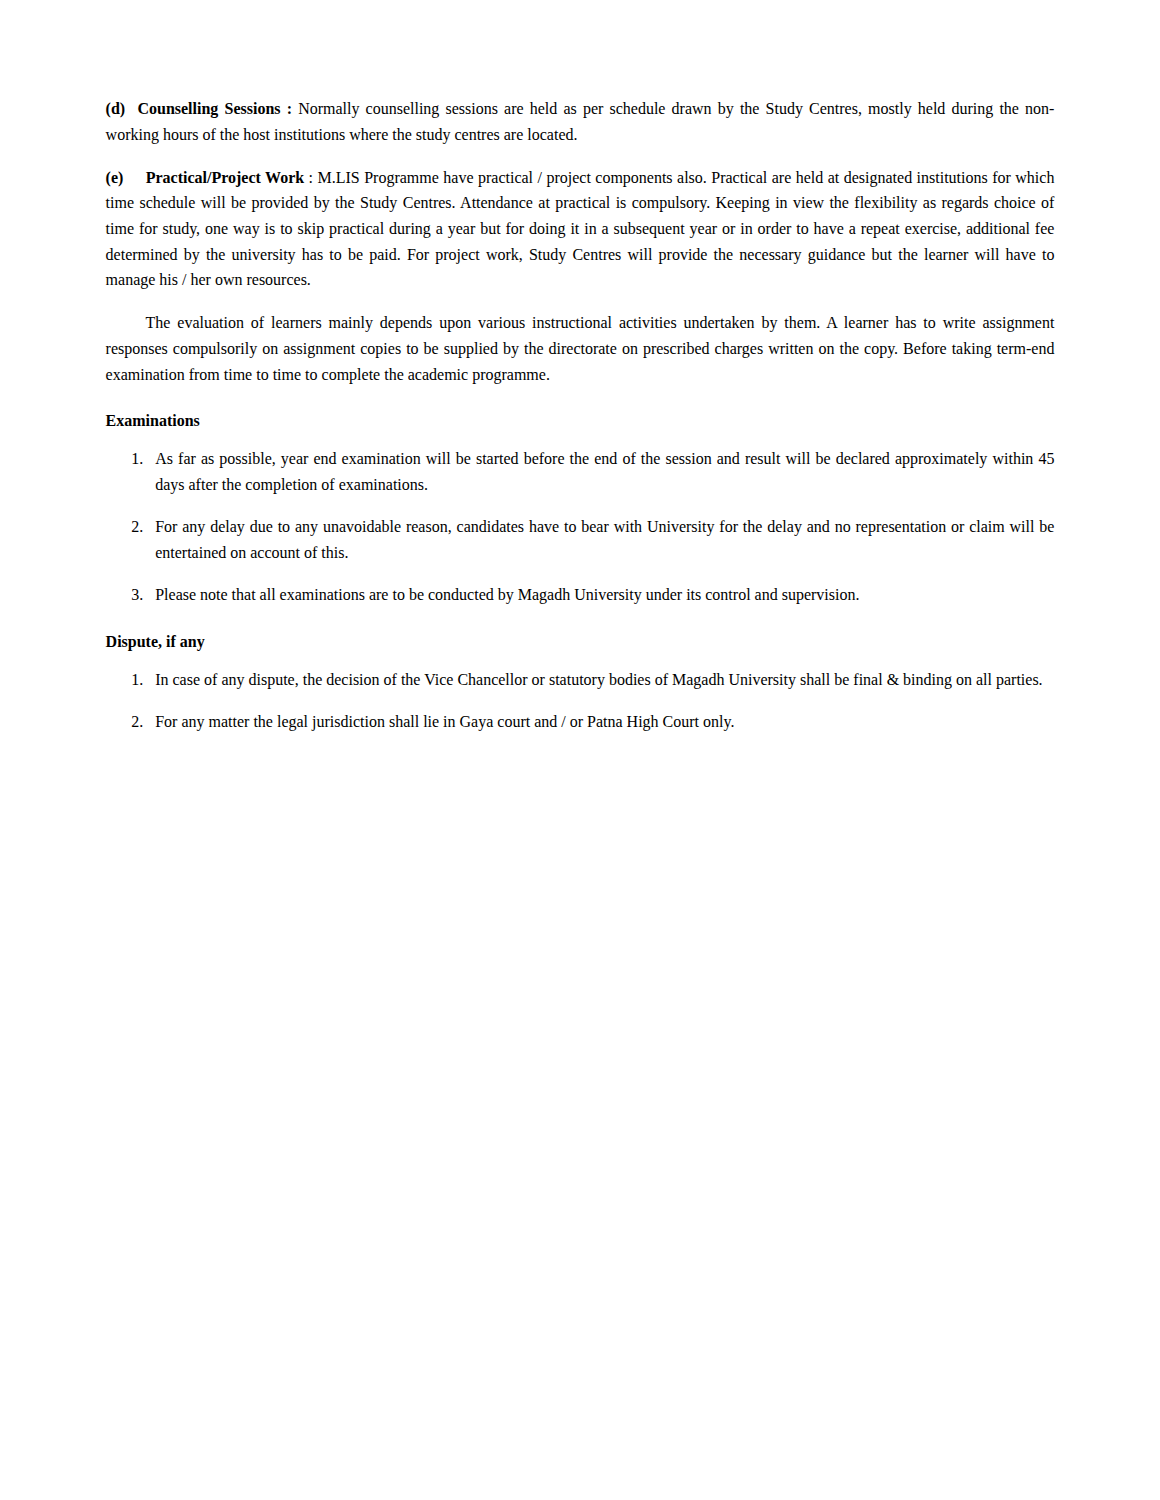(d) Counselling Sessions : Normally counselling sessions are held as per schedule drawn by the Study Centres, mostly held during the non-working hours of the host institutions where the study centres are located.
(e) Practical/Project Work : M.LIS Programme have practical / project components also. Practical are held at designated institutions for which time schedule will be provided by the Study Centres. Attendance at practical is compulsory. Keeping in view the flexibility as regards choice of time for study, one way is to skip practical during a year but for doing it in a subsequent year or in order to have a repeat exercise, additional fee determined by the university has to be paid. For project work, Study Centres will provide the necessary guidance but the learner will have to manage his / her own resources.
The evaluation of learners mainly depends upon various instructional activities undertaken by them. A learner has to write assignment responses compulsorily on assignment copies to be supplied by the directorate on prescribed charges written on the copy. Before taking term-end examination from time to time to complete the academic programme.
Examinations
As far as possible, year end examination will be started before the end of the session and result will be declared approximately within 45 days after the completion of examinations.
For any delay due to any unavoidable reason, candidates have to bear with University for the delay and no representation or claim will be entertained on account of this.
Please note that all examinations are to be conducted by Magadh University under its control and supervision.
Dispute, if any
In case of any dispute, the decision of the Vice Chancellor or statutory bodies of Magadh University shall be final & binding on all parties.
For any matter the legal jurisdiction shall lie in Gaya court and / or Patna High Court only.